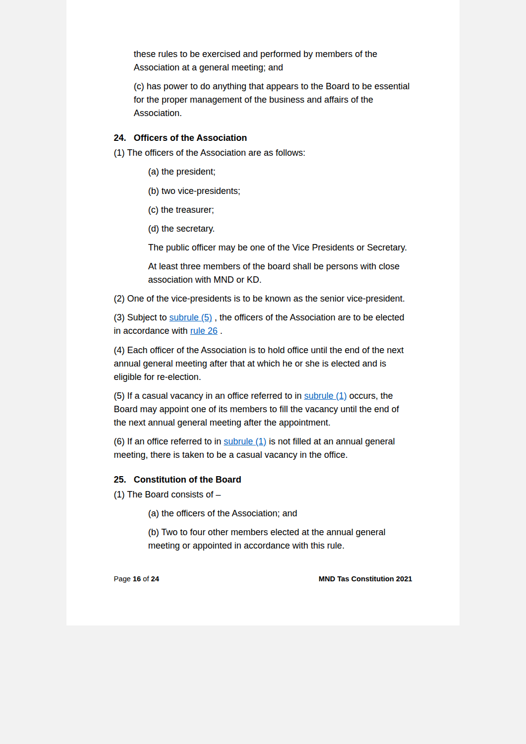these rules to be exercised and performed by members of the Association at a general meeting; and
(c) has power to do anything that appears to the Board to be essential for the proper management of the business and affairs of the Association.
24. Officers of the Association
(1) The officers of the Association are as follows:
(a) the president;
(b) two vice-presidents;
(c) the treasurer;
(d) the secretary.
The public officer may be one of the Vice Presidents or Secretary.
At least three members of the board shall be persons with close association with MND or KD.
(2) One of the vice-presidents is to be known as the senior vice-president.
(3) Subject to subrule (5) , the officers of the Association are to be elected in accordance with rule 26 .
(4) Each officer of the Association is to hold office until the end of the next annual general meeting after that at which he or she is elected and is eligible for re-election.
(5) If a casual vacancy in an office referred to in subrule (1) occurs, the Board may appoint one of its members to fill the vacancy until the end of the next annual general meeting after the appointment.
(6) If an office referred to in subrule (1) is not filled at an annual general meeting, there is taken to be a casual vacancy in the office.
25. Constitution of the Board
(1) The Board consists of –
(a) the officers of the Association; and
(b) Two to four other members elected at the annual general meeting or appointed in accordance with this rule.
Page 16 of 24
MND Tas Constitution 2021